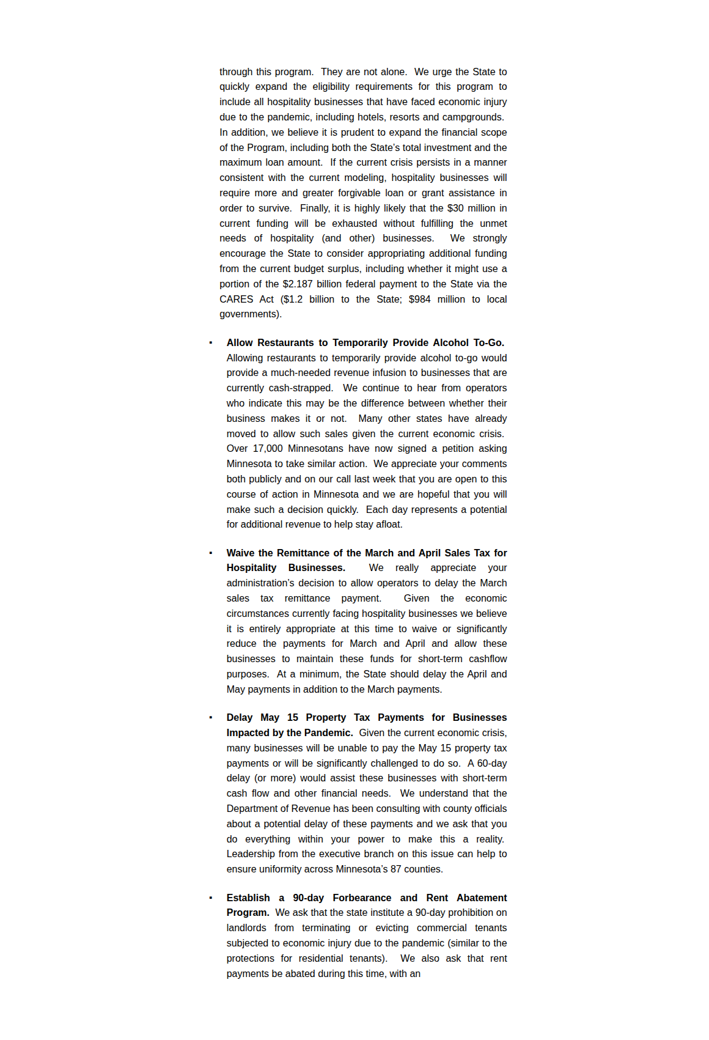through this program. They are not alone. We urge the State to quickly expand the eligibility requirements for this program to include all hospitality businesses that have faced economic injury due to the pandemic, including hotels, resorts and campgrounds. In addition, we believe it is prudent to expand the financial scope of the Program, including both the State’s total investment and the maximum loan amount. If the current crisis persists in a manner consistent with the current modeling, hospitality businesses will require more and greater forgivable loan or grant assistance in order to survive. Finally, it is highly likely that the $30 million in current funding will be exhausted without fulfilling the unmet needs of hospitality (and other) businesses. We strongly encourage the State to consider appropriating additional funding from the current budget surplus, including whether it might use a portion of the $2.187 billion federal payment to the State via the CARES Act ($1.2 billion to the State; $984 million to local governments).
Allow Restaurants to Temporarily Provide Alcohol To-Go. Allowing restaurants to temporarily provide alcohol to-go would provide a much-needed revenue infusion to businesses that are currently cash-strapped. We continue to hear from operators who indicate this may be the difference between whether their business makes it or not. Many other states have already moved to allow such sales given the current economic crisis. Over 17,000 Minnesotans have now signed a petition asking Minnesota to take similar action. We appreciate your comments both publicly and on our call last week that you are open to this course of action in Minnesota and we are hopeful that you will make such a decision quickly. Each day represents a potential for additional revenue to help stay afloat.
Waive the Remittance of the March and April Sales Tax for Hospitality Businesses. We really appreciate your administration’s decision to allow operators to delay the March sales tax remittance payment. Given the economic circumstances currently facing hospitality businesses we believe it is entirely appropriate at this time to waive or significantly reduce the payments for March and April and allow these businesses to maintain these funds for short-term cashflow purposes. At a minimum, the State should delay the April and May payments in addition to the March payments.
Delay May 15 Property Tax Payments for Businesses Impacted by the Pandemic. Given the current economic crisis, many businesses will be unable to pay the May 15 property tax payments or will be significantly challenged to do so. A 60-day delay (or more) would assist these businesses with short-term cash flow and other financial needs. We understand that the Department of Revenue has been consulting with county officials about a potential delay of these payments and we ask that you do everything within your power to make this a reality. Leadership from the executive branch on this issue can help to ensure uniformity across Minnesota’s 87 counties.
Establish a 90-day Forbearance and Rent Abatement Program. We ask that the state institute a 90-day prohibition on landlords from terminating or evicting commercial tenants subjected to economic injury due to the pandemic (similar to the protections for residential tenants). We also ask that rent payments be abated during this time, with an